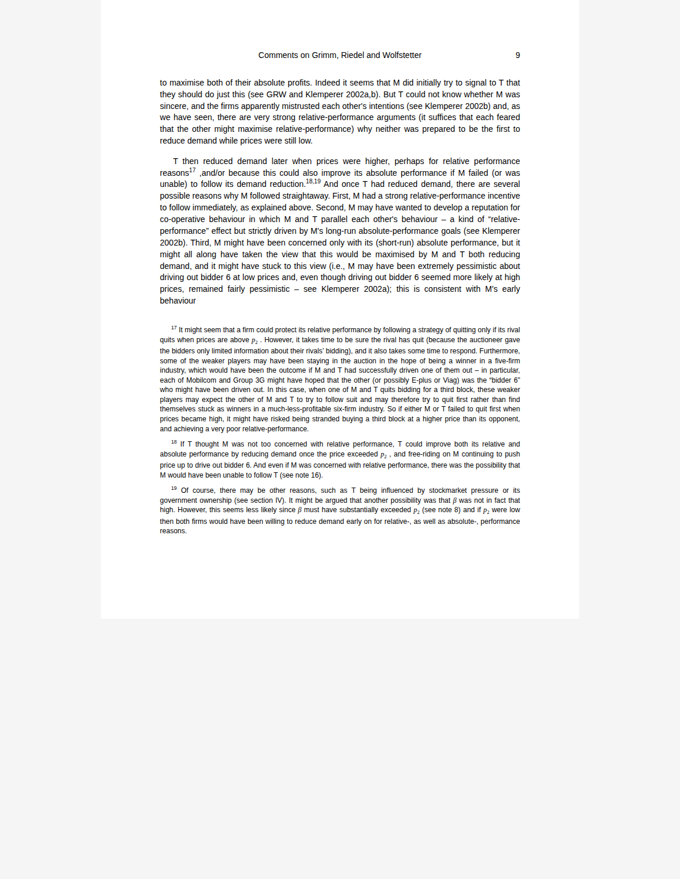Comments on Grimm, Riedel and Wolfstetter 9
to maximise both of their absolute profits. Indeed it seems that M did initially try to signal to T that they should do just this (see GRW and Klemperer 2002a,b). But T could not know whether M was sincere, and the firms apparently mistrusted each other's intentions (see Klemperer 2002b) and, as we have seen, there are very strong relative-performance arguments (it suffices that each feared that the other might maximise relative-performance) why neither was prepared to be the first to reduce demand while prices were still low.
T then reduced demand later when prices were higher, perhaps for relative performance reasons17 ,and/or because this could also improve its absolute performance if M failed (or was unable) to follow its demand reduction.18,19 And once T had reduced demand, there are several possible reasons why M followed straightaway. First, M had a strong relative-performance incentive to follow immediately, as explained above. Second, M may have wanted to develop a reputation for co-operative behaviour in which M and T parallel each other's behaviour – a kind of “relative-performance” effect but strictly driven by M's long-run absolute-performance goals (see Klemperer 2002b). Third, M might have been concerned only with its (short-run) absolute performance, but it might all along have taken the view that this would be maximised by M and T both reducing demand, and it might have stuck to this view (i.e., M may have been extremely pessimistic about driving out bidder 6 at low prices and, even though driving out bidder 6 seemed more likely at high prices, remained fairly pessimistic – see Klemperer 2002a); this is consistent with M's early behaviour
17 It might seem that a firm could protect its relative performance by following a strategy of quitting only if its rival quits when prices are above p2 . However, it takes time to be sure the rival has quit (because the auctioneer gave the bidders only limited information about their rivals’ bidding), and it also takes some time to respond. Furthermore, some of the weaker players may have been staying in the auction in the hope of being a winner in a five-firm industry, which would have been the outcome if M and T had successfully driven one of them out – in particular, each of Mobilcom and Group 3G might have hoped that the other (or possibly E-plus or Viag) was the “bidder 6” who might have been driven out. In this case, when one of M and T quits bidding for a third block, these weaker players may expect the other of M and T to try to follow suit and may therefore try to quit first rather than find themselves stuck as winners in a much-less-profitable six-firm industry. So if either M or T failed to quit first when prices became high, it might have risked being stranded buying a third block at a higher price than its opponent, and achieving a very poor relative-performance.
18 If T thought M was not too concerned with relative performance, T could improve both its relative and absolute performance by reducing demand once the price exceeded p2 , and free-riding on M continuing to push price up to drive out bidder 6. And even if M was concerned with relative performance, there was the possibility that M would have been unable to follow T (see note 16).
19 Of course, there may be other reasons, such as T being influenced by stockmarket pressure or its government ownership (see section IV). It might be argued that another possibility was that β was not in fact that high. However, this seems less likely since β must have substantially exceeded p2 (see note 8) and if p2 were low then both firms would have been willing to reduce demand early on for relative-, as well as absolute-, performance reasons.